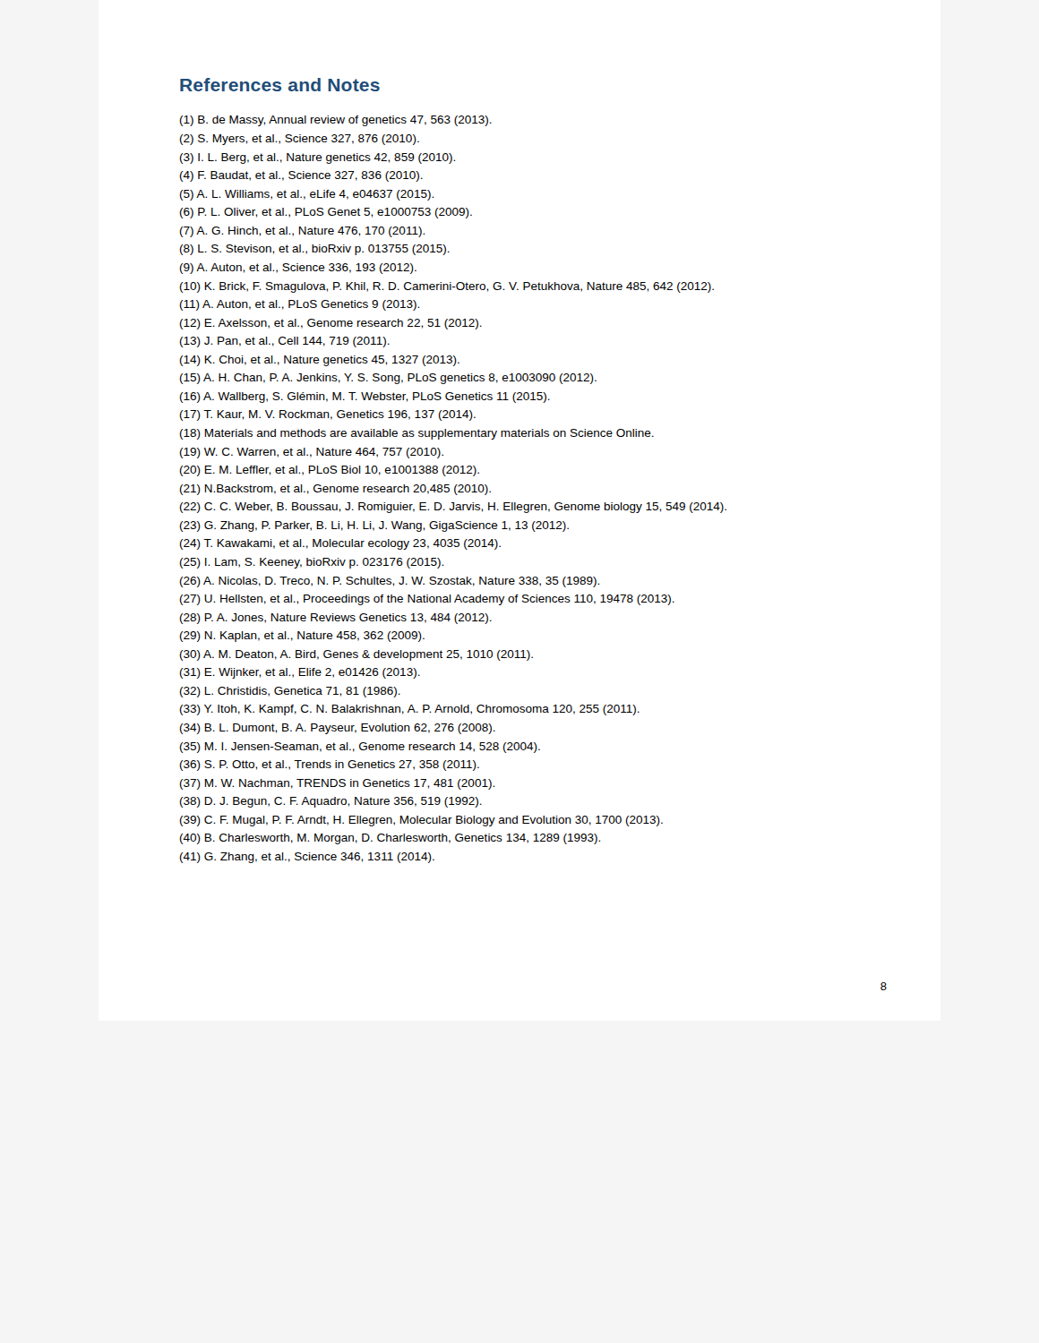References and Notes
(1) B. de Massy, Annual review of genetics 47, 563 (2013).
(2) S. Myers, et al., Science 327, 876 (2010).
(3) I. L. Berg, et al., Nature genetics 42, 859 (2010).
(4) F. Baudat, et al., Science 327, 836 (2010).
(5) A. L. Williams, et al., eLife 4, e04637 (2015).
(6) P. L. Oliver, et al., PLoS Genet 5, e1000753 (2009).
(7) A. G. Hinch, et al., Nature 476, 170 (2011).
(8) L. S. Stevison, et al., bioRxiv p. 013755 (2015).
(9) A. Auton, et al., Science 336, 193 (2012).
(10) K. Brick, F. Smagulova, P. Khil, R. D. Camerini-Otero, G. V. Petukhova, Nature 485, 642 (2012).
(11) A. Auton, et al., PLoS Genetics 9 (2013).
(12) E. Axelsson, et al., Genome research 22, 51 (2012).
(13) J. Pan, et al., Cell 144, 719 (2011).
(14) K. Choi, et al., Nature genetics 45, 1327 (2013).
(15) A. H. Chan, P. A. Jenkins, Y. S. Song, PLoS genetics 8, e1003090 (2012).
(16) A. Wallberg, S. Glémin, M. T. Webster, PLoS Genetics 11 (2015).
(17) T. Kaur, M. V. Rockman, Genetics 196, 137 (2014).
(18) Materials and methods are available as supplementary materials on Science Online.
(19) W. C. Warren, et al., Nature 464, 757 (2010).
(20) E. M. Leffler, et al., PLoS Biol 10, e1001388 (2012).
(21) N.Backstrom, et al., Genome research 20,485 (2010).
(22) C. C. Weber, B. Boussau, J. Romiguier, E. D. Jarvis, H. Ellegren, Genome biology 15, 549 (2014).
(23) G. Zhang, P. Parker, B. Li, H. Li, J. Wang, GigaScience 1, 13 (2012).
(24) T. Kawakami, et al., Molecular ecology 23, 4035 (2014).
(25) I. Lam, S. Keeney, bioRxiv p. 023176 (2015).
(26) A. Nicolas, D. Treco, N. P. Schultes, J. W. Szostak, Nature 338, 35 (1989).
(27) U. Hellsten, et al., Proceedings of the National Academy of Sciences 110, 19478 (2013).
(28) P. A. Jones, Nature Reviews Genetics 13, 484 (2012).
(29) N. Kaplan, et al., Nature 458, 362 (2009).
(30) A. M. Deaton, A. Bird, Genes & development 25, 1010 (2011).
(31) E. Wijnker, et al., Elife 2, e01426 (2013).
(32) L. Christidis, Genetica 71, 81 (1986).
(33) Y. Itoh, K. Kampf, C. N. Balakrishnan, A. P. Arnold, Chromosoma 120, 255 (2011).
(34) B. L. Dumont, B. A. Payseur, Evolution 62, 276 (2008).
(35) M. I. Jensen-Seaman, et al., Genome research 14, 528 (2004).
(36) S. P. Otto, et al., Trends in Genetics 27, 358 (2011).
(37) M. W. Nachman, TRENDS in Genetics 17, 481 (2001).
(38) D. J. Begun, C. F. Aquadro, Nature 356, 519 (1992).
(39) C. F. Mugal, P. F. Arndt, H. Ellegren, Molecular Biology and Evolution 30, 1700 (2013).
(40) B. Charlesworth, M. Morgan, D. Charlesworth, Genetics 134, 1289 (1993).
(41) G. Zhang, et al., Science 346, 1311 (2014).
8